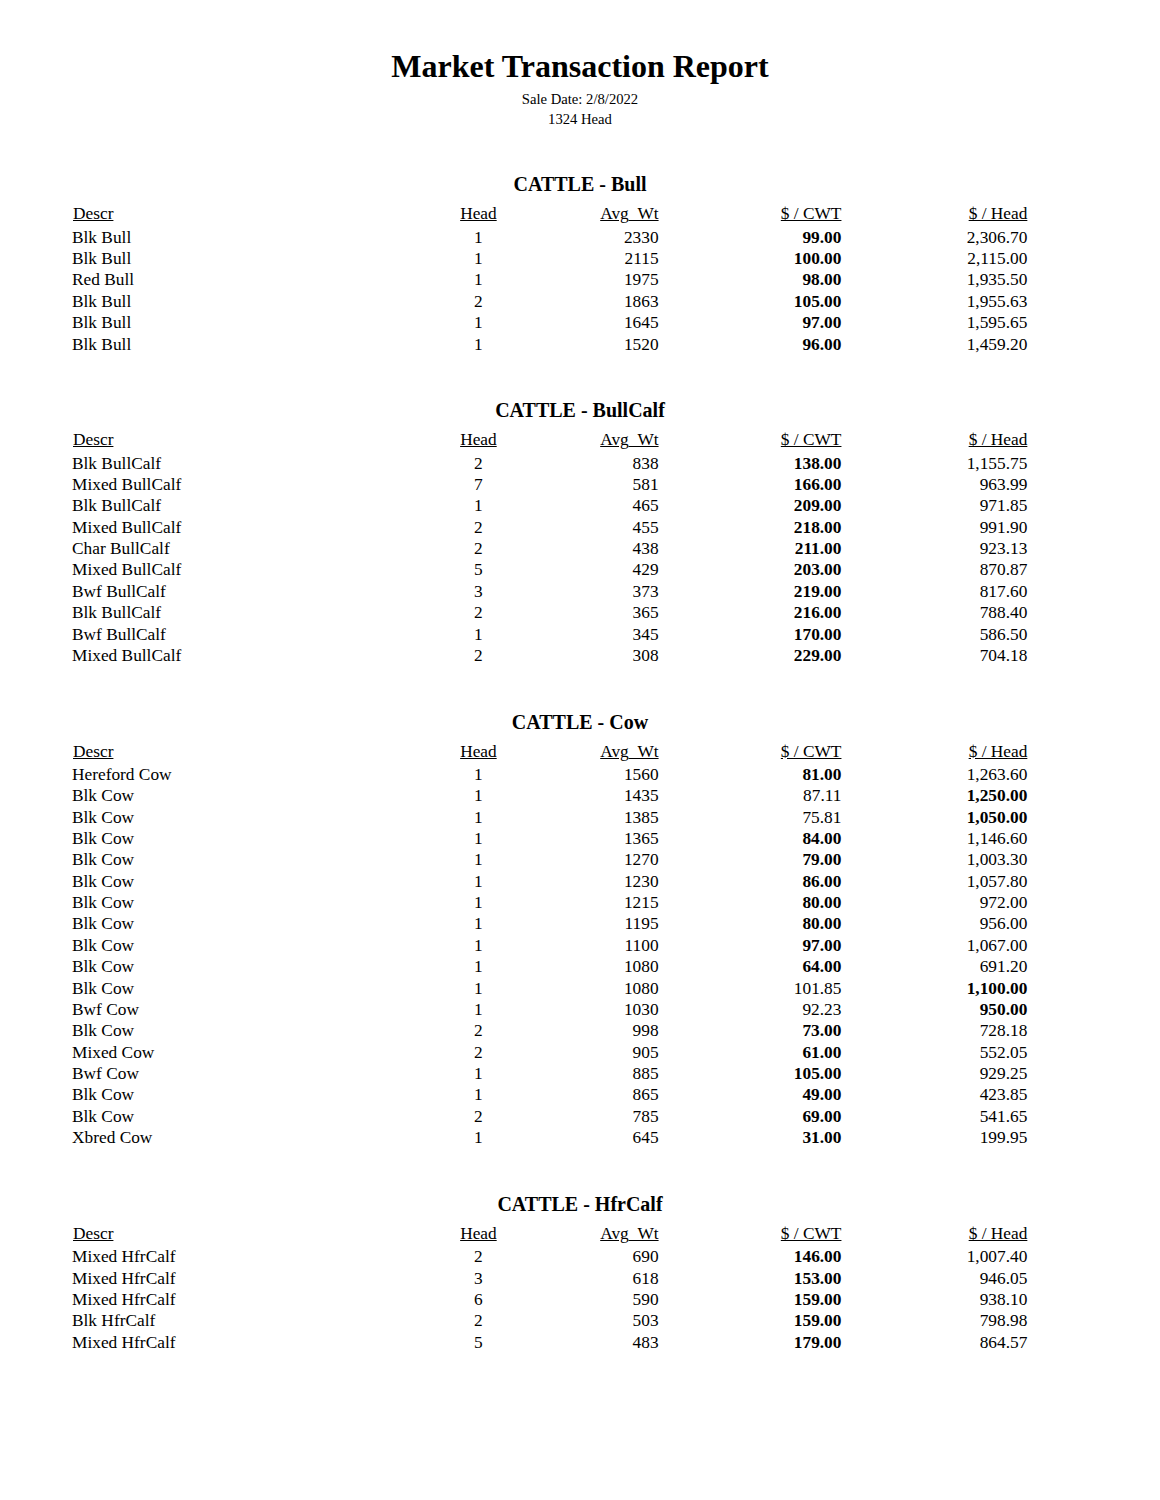Market Transaction Report
Sale Date: 2/8/2022
1324 Head
CATTLE - Bull
| Descr | Head | Avg_Wt | $ / CWT | $ / Head |
| --- | --- | --- | --- | --- |
| Blk Bull | 1 | 2330 | 99.00 | 2,306.70 |
| Blk Bull | 1 | 2115 | 100.00 | 2,115.00 |
| Red Bull | 1 | 1975 | 98.00 | 1,935.50 |
| Blk Bull | 2 | 1863 | 105.00 | 1,955.63 |
| Blk Bull | 1 | 1645 | 97.00 | 1,595.65 |
| Blk Bull | 1 | 1520 | 96.00 | 1,459.20 |
CATTLE - BullCalf
| Descr | Head | Avg_Wt | $ / CWT | $ / Head |
| --- | --- | --- | --- | --- |
| Blk BullCalf | 2 | 838 | 138.00 | 1,155.75 |
| Mixed BullCalf | 7 | 581 | 166.00 | 963.99 |
| Blk BullCalf | 1 | 465 | 209.00 | 971.85 |
| Mixed BullCalf | 2 | 455 | 218.00 | 991.90 |
| Char BullCalf | 2 | 438 | 211.00 | 923.13 |
| Mixed BullCalf | 5 | 429 | 203.00 | 870.87 |
| Bwf BullCalf | 3 | 373 | 219.00 | 817.60 |
| Blk BullCalf | 2 | 365 | 216.00 | 788.40 |
| Bwf BullCalf | 1 | 345 | 170.00 | 586.50 |
| Mixed BullCalf | 2 | 308 | 229.00 | 704.18 |
CATTLE - Cow
| Descr | Head | Avg_Wt | $ / CWT | $ / Head |
| --- | --- | --- | --- | --- |
| Hereford Cow | 1 | 1560 | 81.00 | 1,263.60 |
| Blk Cow | 1 | 1435 | 87.11 | 1,250.00 |
| Blk Cow | 1 | 1385 | 75.81 | 1,050.00 |
| Blk Cow | 1 | 1365 | 84.00 | 1,146.60 |
| Blk Cow | 1 | 1270 | 79.00 | 1,003.30 |
| Blk Cow | 1 | 1230 | 86.00 | 1,057.80 |
| Blk Cow | 1 | 1215 | 80.00 | 972.00 |
| Blk Cow | 1 | 1195 | 80.00 | 956.00 |
| Blk Cow | 1 | 1100 | 97.00 | 1,067.00 |
| Blk Cow | 1 | 1080 | 64.00 | 691.20 |
| Blk Cow | 1 | 1080 | 101.85 | 1,100.00 |
| Bwf Cow | 1 | 1030 | 92.23 | 950.00 |
| Blk Cow | 2 | 998 | 73.00 | 728.18 |
| Mixed Cow | 2 | 905 | 61.00 | 552.05 |
| Bwf Cow | 1 | 885 | 105.00 | 929.25 |
| Blk Cow | 1 | 865 | 49.00 | 423.85 |
| Blk Cow | 2 | 785 | 69.00 | 541.65 |
| Xbred Cow | 1 | 645 | 31.00 | 199.95 |
CATTLE - HfrCalf
| Descr | Head | Avg_Wt | $ / CWT | $ / Head |
| --- | --- | --- | --- | --- |
| Mixed HfrCalf | 2 | 690 | 146.00 | 1,007.40 |
| Mixed HfrCalf | 3 | 618 | 153.00 | 946.05 |
| Mixed HfrCalf | 6 | 590 | 159.00 | 938.10 |
| Blk HfrCalf | 2 | 503 | 159.00 | 798.98 |
| Mixed HfrCalf | 5 | 483 | 179.00 | 864.57 |